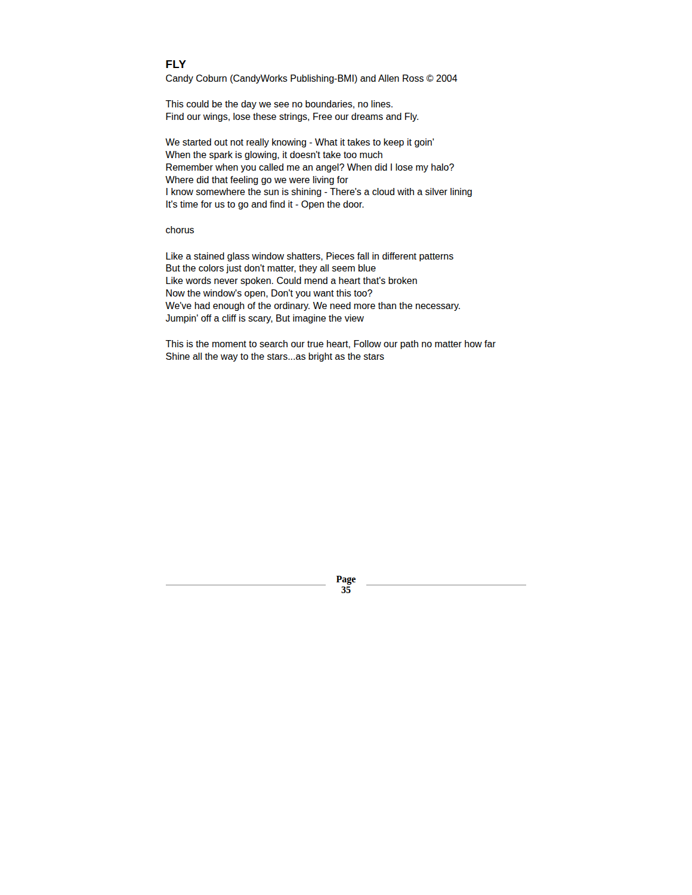FLY
Candy Coburn (CandyWorks Publishing-BMI) and Allen Ross © 2004
This could be the day we see no boundaries, no lines.
Find our wings, lose these strings, Free our dreams and Fly.
We started out not really knowing - What it takes to keep it goin'
When the spark is glowing, it doesn't take too much
Remember when you called me an angel? When did I lose my halo?
Where did that feeling go we were living for
I know somewhere the sun is shining - There's a cloud with a silver lining
It's time for us to go and find it - Open the door.
chorus
Like a stained glass window shatters, Pieces fall in different patterns
But the colors just don't matter, they all seem blue
Like words never spoken. Could mend a heart that's broken
Now the window's open, Don't you want this too?
We've had enough of the ordinary. We need more than the necessary.
Jumpin' off a cliff is scary, But imagine the view
This is the moment to search our true heart, Follow our path no matter how far
Shine all the way to the stars...as bright as the stars
Page
35